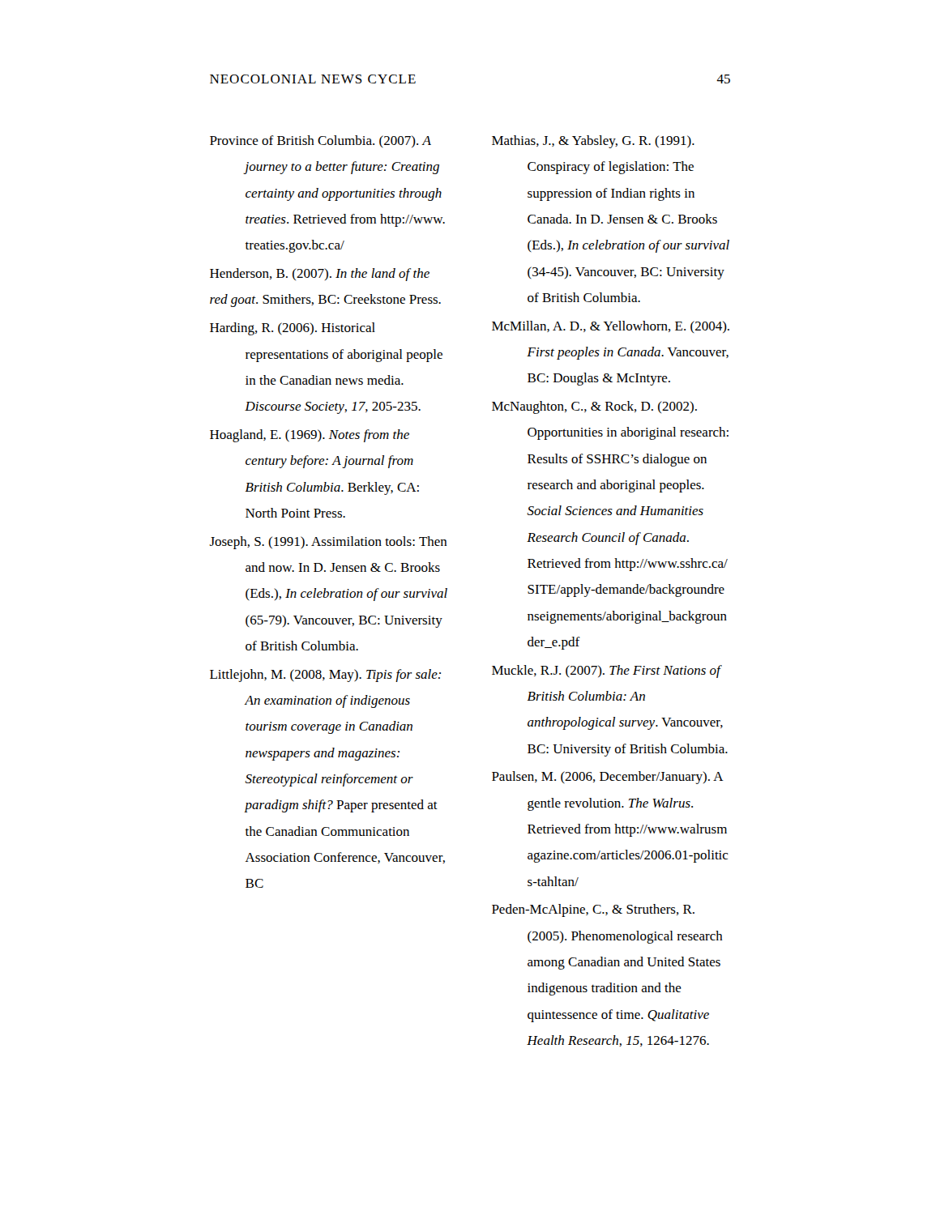Neocolonial News Cycle 45
Province of British Columbia. (2007). A journey to a better future: Creating certainty and opportunities through treaties. Retrieved from http://www.treaties.gov.bc.ca/
Henderson, B. (2007). In the land of the red goat. Smithers, BC: Creekstone Press.
Harding, R. (2006). Historical representations of aboriginal people in the Canadian news media. Discourse Society, 17, 205-235.
Hoagland, E. (1969). Notes from the century before: A journal from British Columbia. Berkley, CA: North Point Press.
Joseph, S. (1991). Assimilation tools: Then and now. In D. Jensen & C. Brooks (Eds.), In celebration of our survival (65-79). Vancouver, BC: University of British Columbia.
Littlejohn, M. (2008, May). Tipis for sale: An examination of indigenous tourism coverage in Canadian newspapers and magazines: Stereotypical reinforcement or paradigm shift? Paper presented at the Canadian Communication Association Conference, Vancouver, BC
Mathias, J., & Yabsley, G. R. (1991). Conspiracy of legislation: The suppression of Indian rights in Canada. In D. Jensen & C. Brooks (Eds.), In celebration of our survival (34-45). Vancouver, BC: University of British Columbia.
McMillan, A. D., & Yellowhorn, E. (2004). First peoples in Canada. Vancouver, BC: Douglas & McIntyre.
McNaughton, C., & Rock, D. (2002). Opportunities in aboriginal research: Results of SSHRC’s dialogue on research and aboriginal peoples. Social Sciences and Humanities Research Council of Canada. Retrieved from http://www.sshrc.ca/SITE/apply-demande/backgroundrenseignements/aboriginal_backgrounder_e.pdf
Muckle, R.J. (2007). The First Nations of British Columbia: An anthropological survey. Vancouver, BC: University of British Columbia.
Paulsen, M. (2006, December/January). A gentle revolution. The Walrus. Retrieved from http://www.walrusmagazine.com/articles/2006.01-politics-tahltan/
Peden-McAlpine, C., & Struthers, R. (2005). Phenomenological research among Canadian and United States indigenous tradition and the quintessence of time. Qualitative Health Research, 15, 1264-1276.